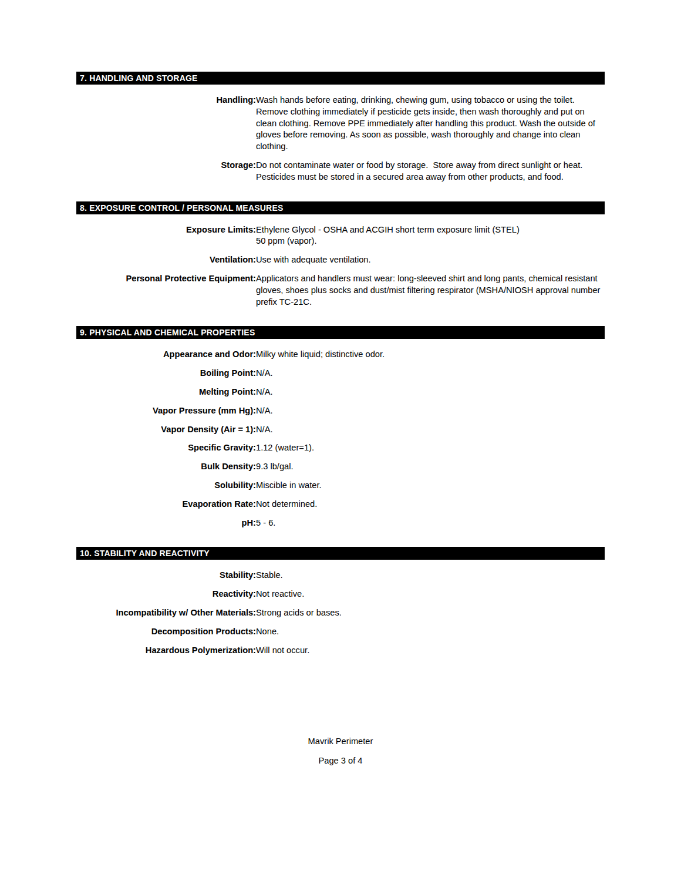7. HANDLING AND STORAGE
| Handling: | Wash hands before eating, drinking, chewing gum, using tobacco or using the toilet. Remove clothing immediately if pesticide gets inside, then wash thoroughly and put on clean clothing. Remove PPE immediately after handling this product. Wash the outside of gloves before removing. As soon as possible, wash thoroughly and change into clean clothing. |
| Storage: | Do not contaminate water or food by storage. Store away from direct sunlight or heat. Pesticides must be stored in a secured area away from other products, and food. |
8. EXPOSURE CONTROL / PERSONAL MEASURES
| Exposure Limits: | Ethylene Glycol - OSHA and ACGIH short term exposure limit (STEL) 50 ppm (vapor). |
| Ventilation: | Use with adequate ventilation. |
| Personal Protective Equipment: | Applicators and handlers must wear: long-sleeved shirt and long pants, chemical resistant gloves, shoes plus socks and dust/mist filtering respirator (MSHA/NIOSH approval number prefix TC-21C. |
9. PHYSICAL AND CHEMICAL PROPERTIES
| Appearance and Odor: | Milky white liquid; distinctive odor. |
| Boiling Point: | N/A. |
| Melting Point: | N/A. |
| Vapor Pressure (mm Hg): | N/A. |
| Vapor Density (Air = 1): | N/A. |
| Specific Gravity: | 1.12 (water=1). |
| Bulk Density: | 9.3 lb/gal. |
| Solubility: | Miscible in water. |
| Evaporation Rate: | Not determined. |
| pH: | 5 - 6. |
10. STABILITY AND REACTIVITY
| Stability: | Stable. |
| Reactivity: | Not reactive. |
| Incompatibility w/ Other Materials: | Strong acids or bases. |
| Decomposition Products: | None. |
| Hazardous Polymerization: | Will not occur. |
Mavrik Perimeter
Page 3 of 4